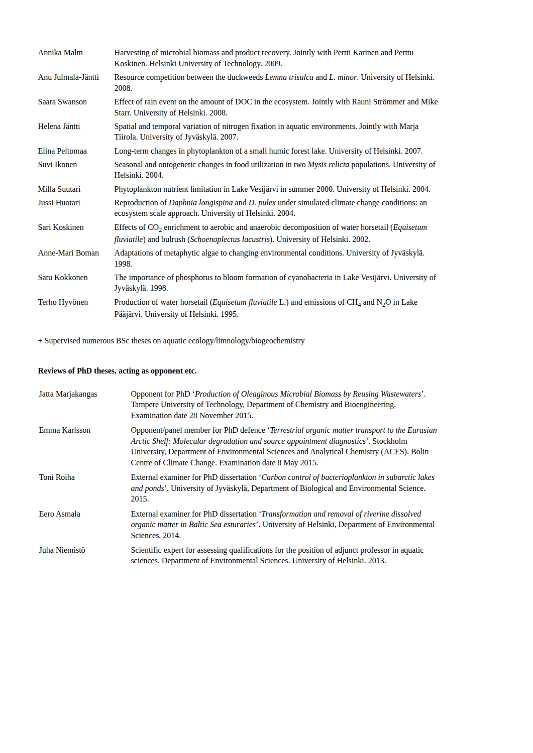| Annika Malm | Harvesting of microbial biomass and product recovery. Jointly with Pertti Karinen and Perttu Koskinen. Helsinki University of Technology. 2009. |
| Anu Julmala-Jäntti | Resource competition between the duckweeds Lemna trisulca and L. minor . University of Helsinki. 2008. |
| Saara Swanson | Effect of rain event on the amount of DOC in the ecosystem. Jointly with Rauni Strömmer and Mike Starr. University of Helsinki. 2008. |
| Helena Jäntti | Spatial and temporal variation of nitrogen fixation in aquatic environments. Jointly with Marja Tiirola. University of Jyväskylä. 2007. |
| Elina Peltomaa | Long-term changes in phytoplankton of a small humic forest lake. University of Helsinki. 2007. |
| Suvi Ikonen | Seasonal and ontogenetic changes in food utilization in two Mysis relicta populations. University of Helsinki. 2004. |
| Milla Suutari | Phytoplankton nutrient limitation in Lake Vesijärvi in summer 2000. University of Helsinki. 2004. |
| Jussi Huotari | Reproduction of Daphnia longispina and D. pulex under simulated climate change conditions: an ecosystem scale approach. University of Helsinki. 2004. |
| Sari Koskinen | Effects of CO 2 enrichment to aerobic and anaerobic decomposition of water horsetail ( Equisetum fluviatile ) and bulrush ( Schoenoplectus lacustris ). University of Helsinki. 2002. |
| Anne-Mari Boman | Adaptations of metaphytic algae to changing environmental conditions. University of Jyväskylä. 1998. |
| Satu Kokkonen | The importance of phosphorus to bloom formation of cyanobacteria in Lake Vesijärvi. University of Jyväskylä. 1998. |
| Terho Hyvönen | Production of water horsetail ( Equisetum fluviatile L.) and emissions of CH 4 and N 2 O in Lake Pääjärvi. University of Helsinki. 1995. |
+ Supervised numerous BSc theses on aquatic ecology/limnology/biogeochemistry
Reviews of PhD theses, acting as opponent etc.
| Jatta Marjakangas | Opponent for PhD ‘ Production of Oleaginous Microbial Biomass by Reusing Wastewaters ’. Tampere University of Technology, Department of Chemistry and Bioengineering. Examination date 28 November 2015. |
| Emma Karlsson | Opponent/panel member for PhD defence ‘ Terrestrial organic matter transport to the Eurasian Arctic Shelf: Molecular degradation and source appointment diagnostics ’. Stockholm University, Department of Environmental Sciences and Analytical Chemistry (ACES). Bolin Centre of Climate Change. Examination date 8 May 2015. |
| Toni Roiha | External examiner for PhD dissertation ‘ Carbon control of bacterioplankton in subarctic lakes and ponds ’. University of Jyväskylä, Department of Biological and Environmental Science. 2015. |
| Eero Asmala | External examiner for PhD dissertation ‘ Transformation and removal of riverine dissolved organic matter in Baltic Sea esturaries ’. University of Helsinki, Department of Environmental Sciences. 2014. |
| Juha Niemistö | Scientific expert for assessing qualifications for the position of adjunct professor in aquatic sciences. Department of Environmental Sciences. University of Helsinki. 2013. |